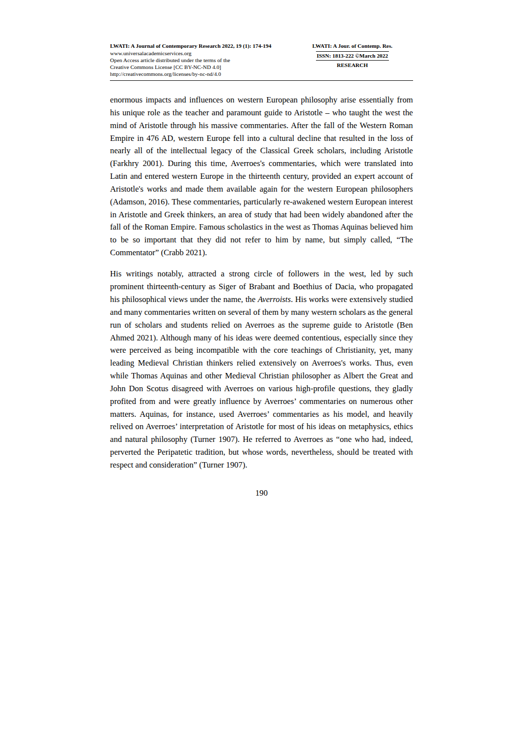LWATI: A Journal of Contemporary Research 2022, 19 (1): 174-194
www.universalacademicservices.org
Open Access article distributed under the terms of the
Creative Commons License [CC BY-NC-ND 4.0]
http://creativecommons.org/licenses/by-nc-nd/4.0
LWATI: A Jour. of Contemp. Res. ISSN: 1813-222 ©March 2022 RESEARCH
enormous impacts and influences on western European philosophy arise essentially from his unique role as the teacher and paramount guide to Aristotle – who taught the west the mind of Aristotle through his massive commentaries. After the fall of the Western Roman Empire in 476 AD, western Europe fell into a cultural decline that resulted in the loss of nearly all of the intellectual legacy of the Classical Greek scholars, including Aristotle (Farkhry 2001). During this time, Averroes's commentaries, which were translated into Latin and entered western Europe in the thirteenth century, provided an expert account of Aristotle's works and made them available again for the western European philosophers (Adamson, 2016). These commentaries, particularly re-awakened western European interest in Aristotle and Greek thinkers, an area of study that had been widely abandoned after the fall of the Roman Empire. Famous scholastics in the west as Thomas Aquinas believed him to be so important that they did not refer to him by name, but simply called, “The Commentator” (Crabb 2021).
His writings notably, attracted a strong circle of followers in the west, led by such prominent thirteenth-century as Siger of Brabant and Boethius of Dacia, who propagated his philosophical views under the name, the Averroists. His works were extensively studied and many commentaries written on several of them by many western scholars as the general run of scholars and students relied on Averroes as the supreme guide to Aristotle (Ben Ahmed 2021). Although many of his ideas were deemed contentious, especially since they were perceived as being incompatible with the core teachings of Christianity, yet, many leading Medieval Christian thinkers relied extensively on Averroes's works. Thus, even while Thomas Aquinas and other Medieval Christian philosopher as Albert the Great and John Don Scotus disagreed with Averroes on various high-profile questions, they gladly profited from and were greatly influence by Averroes’ commentaries on numerous other matters. Aquinas, for instance, used Averroes’ commentaries as his model, and heavily relived on Averroes’ interpretation of Aristotle for most of his ideas on metaphysics, ethics and natural philosophy (Turner 1907). He referred to Averroes as “one who had, indeed, perverted the Peripatetic tradition, but whose words, nevertheless, should be treated with respect and consideration” (Turner 1907).
190